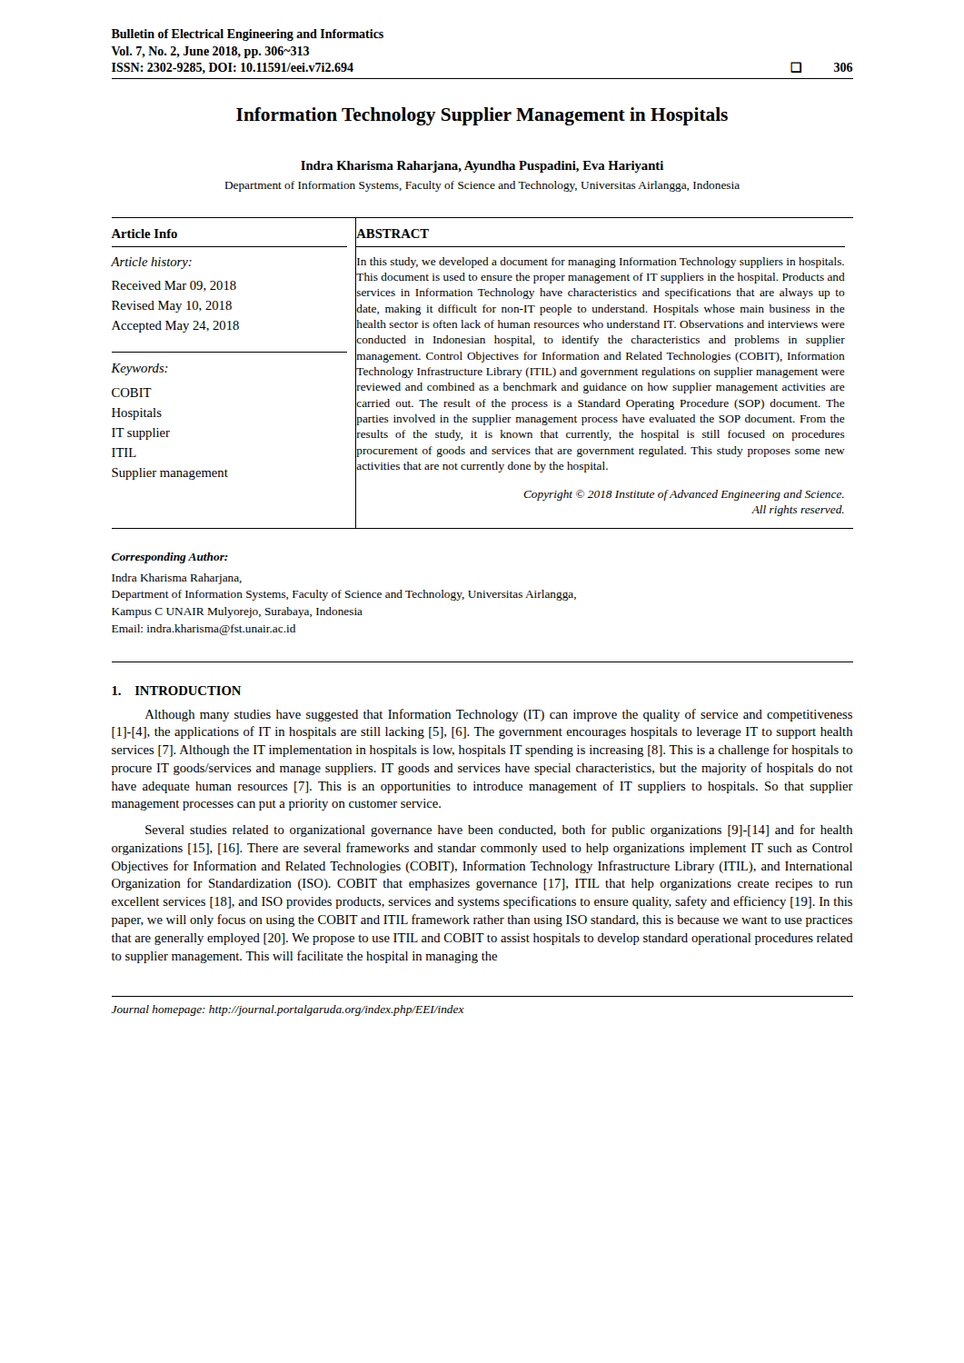Bulletin of Electrical Engineering and Informatics Vol. 7, No. 2, June 2018, pp. 306~313 ISSN: 2302-9285, DOI: 10.11591/eei.v7i2.694 306❑
Information Technology Supplier Management in Hospitals
Indra Kharisma Raharjana, Ayundha Puspadini, Eva Hariyanti
Department of Information Systems, Faculty of Science and Technology, Universitas Airlangga, Indonesia
| Article Info Article history: Received Mar 09, 2018 Revised May 10, 2018 Accepted May 24, 2018 Keywords: COBIT Hospitals IT supplier ITIL Supplier management | ABSTRACT In this study, we developed a document for managing Information Technology suppliers in hospitals. This document is used to ensure the proper management of IT suppliers in the hospital. Products and services in Information Technology have characteristics and specifications that are always up to date, making it difficult for non-IT people to understand. Hospitals whose main business in the health sector is often lack of human resources who understand IT. Observations and interviews were conducted in Indonesian hospital, to identify the characteristics and problems in supplier management. Control Objectives for Information and Related Technologies (COBIT), Information Technology Infrastructure Library (ITIL) and government regulations on supplier management were reviewed and combined as a benchmark and guidance on how supplier management activities are carried out. The result of the process is a Standard Operating Procedure (SOP) document. The parties involved in the supplier management process have evaluated the SOP document. From the results of the study, it is known that currently, the hospital is still focused on procedures procurement of goods and services that are government regulated. This study proposes some new activities that are not currently done by the hospital. Copyright © 2018 Institute of Advanced Engineering and Science. All rights reserved. |
Corresponding Author:
Indra Kharisma Raharjana,
Department of Information Systems, Faculty of Science and Technology, Universitas Airlangga,
Kampus C UNAIR Mulyorejo, Surabaya, Indonesia
Email: indra.kharisma@fst.unair.ac.id
1. INTRODUCTION
Although many studies have suggested that Information Technology (IT) can improve the quality of service and competitiveness [1]-[4], the applications of IT in hospitals are still lacking [5], [6]. The government encourages hospitals to leverage IT to support health services [7]. Although the IT implementation in hospitals is low, hospitals IT spending is increasing [8]. This is a challenge for hospitals to procure IT goods/services and manage suppliers. IT goods and services have special characteristics, but the majority of hospitals do not have adequate human resources [7]. This is an opportunities to introduce management of IT suppliers to hospitals. So that supplier management processes can put a priority on customer service.
Several studies related to organizational governance have been conducted, both for public organizations [9]-[14] and for health organizations [15], [16]. There are several frameworks and standar commonly used to help organizations implement IT such as Control Objectives for Information and Related Technologies (COBIT), Information Technology Infrastructure Library (ITIL), and International Organization for Standardization (ISO). COBIT that emphasizes governance [17], ITIL that help organizations create recipes to run excellent services [18], and ISO provides products, services and systems specifications to ensure quality, safety and efficiency [19]. In this paper, we will only focus on using the COBIT and ITIL framework rather than using ISO standard, this is because we want to use practices that are generally employed [20]. We propose to use ITIL and COBIT to assist hospitals to develop standard operational procedures related to supplier management. This will facilitate the hospital in managing the
Journal homepage: http://journal.portalgaruda.org/index.php/EEI/index